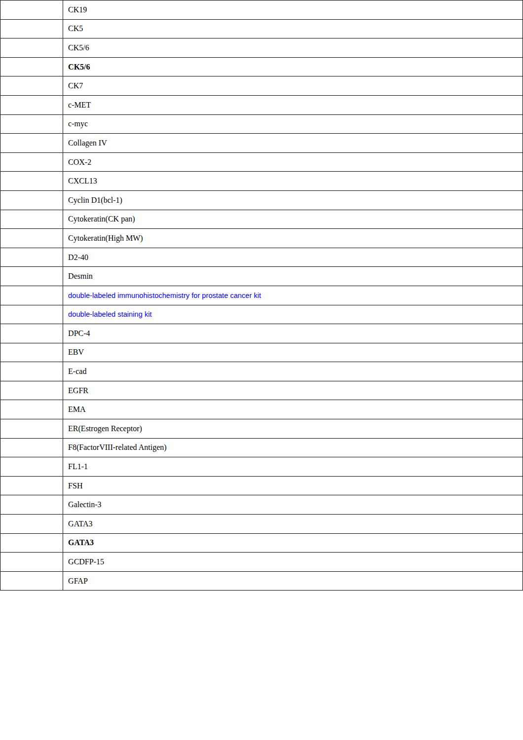| | CK19 |
| | CK5 |
| | CK5/6 |
| | CK5/6 |
| | CK7 |
| | c-MET |
| | c-myc |
| | Collagen IV |
| | COX-2 |
| | CXCL13 |
| | Cyclin D1(bcl-1) |
| | Cytokeratin(CK pan) |
| | Cytokeratin(High MW) |
| | D2-40 |
| | Desmin |
| | double-labeled immunohistochemistry for prostate cancer kit |
| | double-labeled staining kit |
| | DPC-4 |
| | EBV |
| | E-cad |
| | EGFR |
| | EMA |
| | ER(Estrogen Receptor) |
| | F8(FactorVIII-related Antigen) |
| | FL1-1 |
| | FSH |
| | Galectin-3 |
| | GATA3 |
| | GATA3 |
| | GCDFP-15 |
| | GFAP |